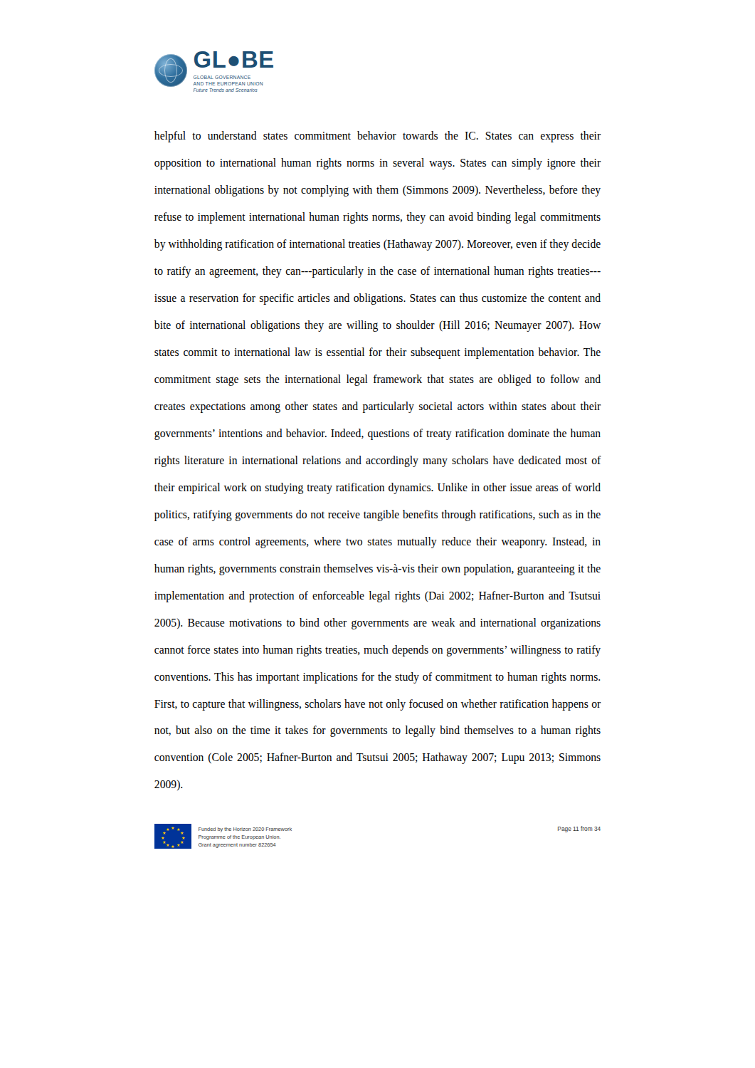GL●BE
Global Governance
and the European Union
Future Trends and Scenarios
helpful to understand states commitment behavior towards the IC. States can express their opposition to international human rights norms in several ways. States can simply ignore their international obligations by not complying with them (Simmons 2009). Nevertheless, before they refuse to implement international human rights norms, they can avoid binding legal commitments by withholding ratification of international treaties (Hathaway 2007). Moreover, even if they decide to ratify an agreement, they can---particularly in the case of international human rights treaties---issue a reservation for specific articles and obligations. States can thus customize the content and bite of international obligations they are willing to shoulder (Hill 2016; Neumayer 2007). How states commit to international law is essential for their subsequent implementation behavior. The commitment stage sets the international legal framework that states are obliged to follow and creates expectations among other states and particularly societal actors within states about their governments’ intentions and behavior. Indeed, questions of treaty ratification dominate the human rights literature in international relations and accordingly many scholars have dedicated most of their empirical work on studying treaty ratification dynamics. Unlike in other issue areas of world politics, ratifying governments do not receive tangible benefits through ratifications, such as in the case of arms control agreements, where two states mutually reduce their weaponry. Instead, in human rights, governments constrain themselves vis-à-vis their own population, guaranteeing it the implementation and protection of enforceable legal rights (Dai 2002; Hafner-Burton and Tsutsui 2005). Because motivations to bind other governments are weak and international organizations cannot force states into human rights treaties, much depends on governments’ willingness to ratify conventions. This has important implications for the study of commitment to human rights norms. First, to capture that willingness, scholars have not only focused on whether ratification happens or not, but also on the time it takes for governments to legally bind themselves to a human rights convention (Cole 2005; Hafner-Burton and Tsutsui 2005; Hathaway 2007; Lupu 2013; Simmons 2009).
★ ★ ★ ★ ★ ★ ★ ★ ★ ★ ★ ★
Funded by the Horizon 2020 Framework
Programme of the European Union.
Grant agreement number 822654
Page 11 from 34